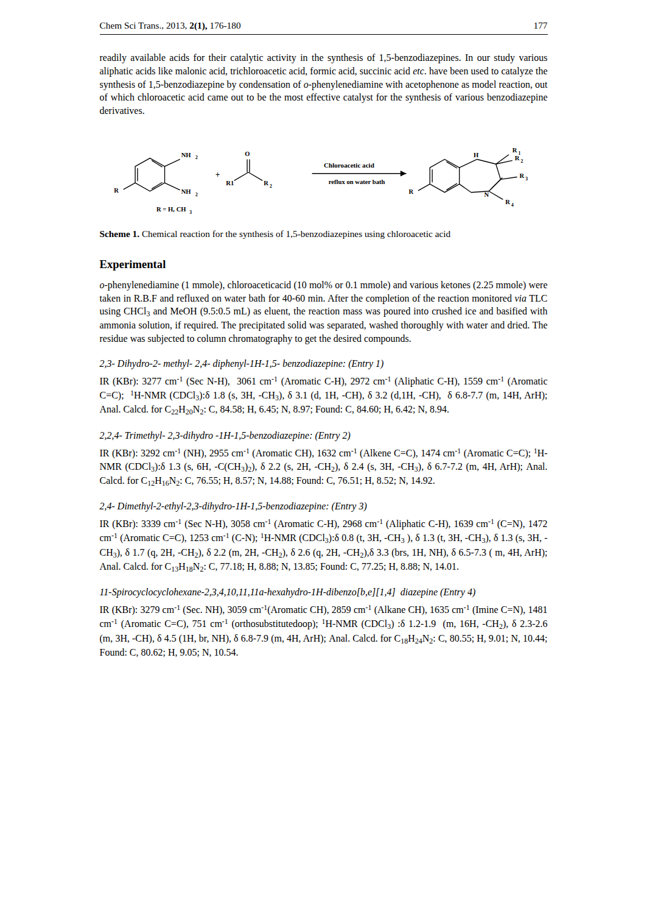Chem Sci Trans., 2013, 2(1), 176-180 177
readily available acids for their catalytic activity in the synthesis of 1,5-benzodiazepines. In our study various aliphatic acids like malonic acid, trichloroacetic acid, formic acid, succinic acid etc. have been used to catalyze the synthesis of 1,5-benzodiazepine by condensation of o-phenylenediamine with acetophenone as model reaction, out of which chloroacetic acid came out to be the most effective catalyst for the synthesis of various benzodiazepine derivatives.
NH2 NH2 R + O R1 R2 Chloroacetic acid reflux on water bath R H R1 R2 R3 N R4 R = H, CH3
Scheme 1. Chemical reaction for the synthesis of 1,5-benzodiazepines using chloroacetic acid
Experimental
o-phenylenediamine (1 mmole), chloroaceticacid (10 mol% or 0.1 mmole) and various ketones (2.25 mmole) were taken in R.B.F and refluxed on water bath for 40-60 min. After the completion of the reaction monitored via TLC using CHCl3 and MeOH (9.5:0.5 mL) as eluent, the reaction mass was poured into crushed ice and basified with ammonia solution, if required. The precipitated solid was separated, washed thoroughly with water and dried. The residue was subjected to column chromatography to get the desired compounds.
2,3- Dihydro-2- methyl- 2,4- diphenyl-1H-1,5- benzodiazepine: (Entry 1)
IR (KBr): 3277 cm-1 (Sec N-H), 3061 cm-1 (Aromatic C-H), 2972 cm-1 (Aliphatic C-H), 1559 cm-1 (Aromatic C=C); 1H-NMR (CDCl3):δ 1.8 (s, 3H, -CH3), δ 3.1 (d, 1H, -CH), δ 3.2 (d,1H, -CH), δ 6.8-7.7 (m, 14H, ArH); Anal. Calcd. for C22H20N2: C, 84.58; H, 6.45; N, 8.97; Found: C, 84.60; H, 6.42; N, 8.94.
2,2,4- Trimethyl- 2,3-dihydro -1H-1,5-benzodiazepine: (Entry 2)
IR (KBr): 3292 cm-1 (NH), 2955 cm-1 (Aromatic CH), 1632 cm-1 (Alkene C=C), 1474 cm-1 (Aromatic C=C); 1H-NMR (CDCl3):δ 1.3 (s, 6H, -C(CH3)2), δ 2.2 (s, 2H, -CH2), δ 2.4 (s, 3H, -CH3), δ 6.7-7.2 (m, 4H, ArH); Anal. Calcd. for C12H16N2: C, 76.55; H, 8.57; N, 14.88; Found: C, 76.51; H, 8.52; N, 14.92.
2,4- Dimethyl-2-ethyl-2,3-dihydro-1H-1,5-benzodiazepine: (Entry 3)
IR (KBr): 3339 cm-1 (Sec N-H), 3058 cm-1 (Aromatic C-H), 2968 cm-1 (Aliphatic C-H), 1639 cm-1 (C=N), 1472 cm-1 (Aromatic C=C), 1253 cm-1 (C-N); 1H-NMR (CDCl3):δ 0.8 (t, 3H, -CH3 ), δ 1.3 (t, 3H, -CH3), δ 1.3 (s, 3H, -CH3), δ 1.7 (q, 2H, -CH2), δ 2.2 (m, 2H, -CH2), δ 2.6 (q, 2H, -CH2),δ 3.3 (brs, 1H, NH), δ 6.5-7.3 ( m, 4H, ArH); Anal. Calcd. for C13H18N2: C, 77.18; H, 8.88; N, 13.85; Found: C, 77.25; H, 8.88; N, 14.01.
11-Spirocyclocyclohexane-2,3,4,10,11,11a-hexahydro-1H-dibenzo[b,e][1,4] diazepine (Entry 4)
IR (KBr): 3279 cm-1 (Sec. NH), 3059 cm-1(Aromatic CH), 2859 cm-1 (Alkane CH), 1635 cm-1 (Imine C=N), 1481 cm-1 (Aromatic C=C), 751 cm-1 (orthosubstitutedoop); 1H-NMR (CDCl3) :δ 1.2-1.9 (m, 16H, -CH2), δ 2.3-2.6 (m, 3H, -CH), δ 4.5 (1H, br, NH), δ 6.8-7.9 (m, 4H, ArH); Anal. Calcd. for C18H24N2: C, 80.55; H, 9.01; N, 10.44; Found: C, 80.62; H, 9.05; N, 10.54.